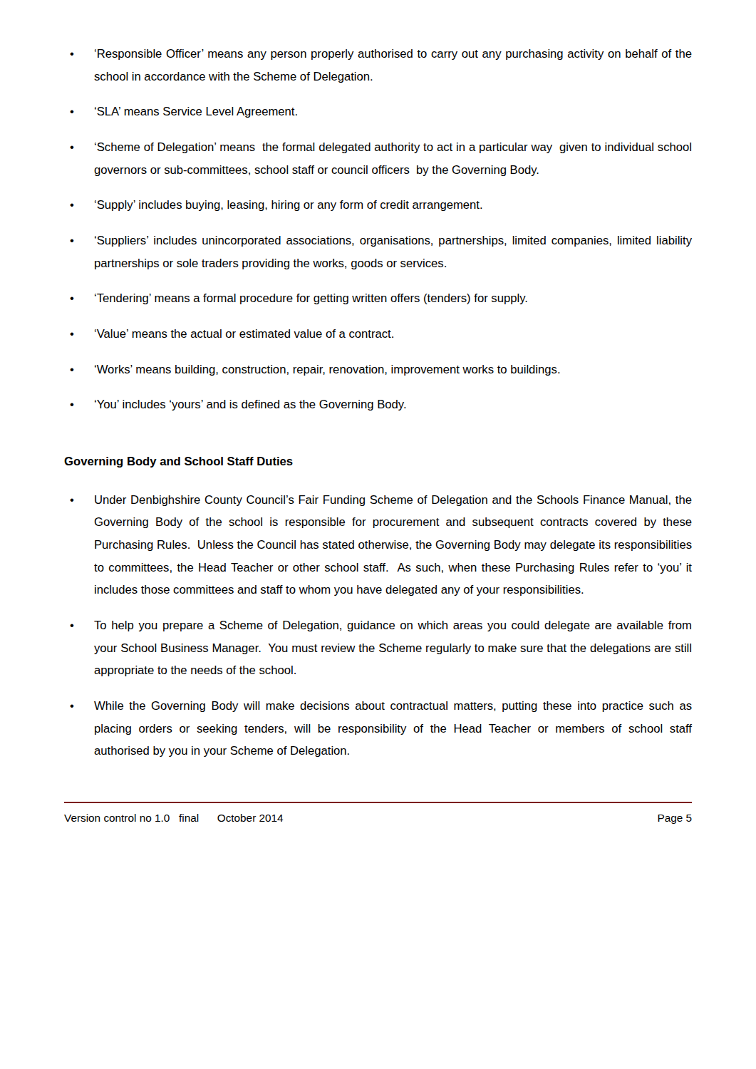‘Responsible Officer’ means any person properly authorised to carry out any purchasing activity on behalf of the school in accordance with the Scheme of Delegation.
‘SLA’ means Service Level Agreement.
‘Scheme of Delegation’ means the formal delegated authority to act in a particular way given to individual school governors or sub-committees, school staff or council officers by the Governing Body.
‘Supply’ includes buying, leasing, hiring or any form of credit arrangement.
‘Suppliers’ includes unincorporated associations, organisations, partnerships, limited companies, limited liability partnerships or sole traders providing the works, goods or services.
‘Tendering’ means a formal procedure for getting written offers (tenders) for supply.
‘Value’ means the actual or estimated value of a contract.
‘Works’ means building, construction, repair, renovation, improvement works to buildings.
‘You’ includes ‘yours’ and is defined as the Governing Body.
Governing Body and School Staff Duties
Under Denbighshire County Council’s Fair Funding Scheme of Delegation and the Schools Finance Manual, the Governing Body of the school is responsible for procurement and subsequent contracts covered by these Purchasing Rules. Unless the Council has stated otherwise, the Governing Body may delegate its responsibilities to committees, the Head Teacher or other school staff. As such, when these Purchasing Rules refer to ‘you’ it includes those committees and staff to whom you have delegated any of your responsibilities.
To help you prepare a Scheme of Delegation, guidance on which areas you could delegate are available from your School Business Manager. You must review the Scheme regularly to make sure that the delegations are still appropriate to the needs of the school.
While the Governing Body will make decisions about contractual matters, putting these into practice such as placing orders or seeking tenders, will be responsibility of the Head Teacher or members of school staff authorised by you in your Scheme of Delegation.
Version control no 1.0 final October 2014
Page 5